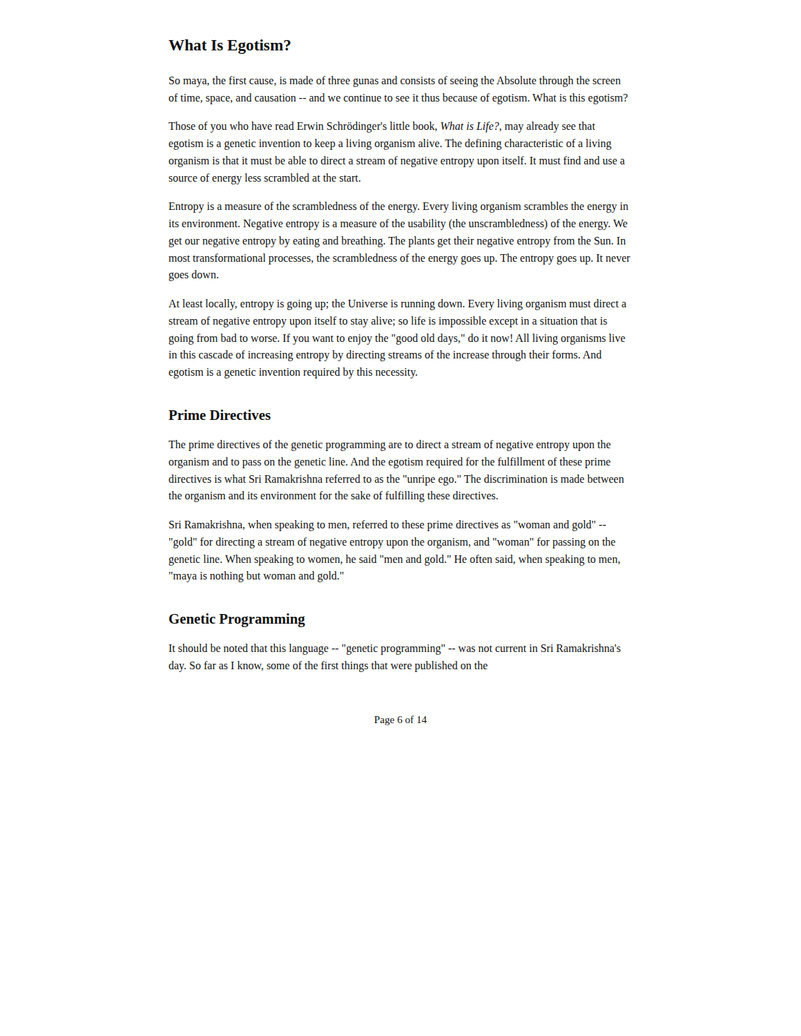What Is Egotism?
So maya, the first cause, is made of three gunas and consists of seeing the Absolute through the screen of time, space, and causation -- and we continue to see it thus because of egotism. What is this egotism?
Those of you who have read Erwin Schrödinger's little book, What is Life?, may already see that egotism is a genetic invention to keep a living organism alive. The defining characteristic of a living organism is that it must be able to direct a stream of negative entropy upon itself. It must find and use a source of energy less scrambled at the start.
Entropy is a measure of the scrambledness of the energy. Every living organism scrambles the energy in its environment. Negative entropy is a measure of the usability (the unscrambledness) of the energy. We get our negative entropy by eating and breathing. The plants get their negative entropy from the Sun. In most transformational processes, the scrambledness of the energy goes up. The entropy goes up. It never goes down.
At least locally, entropy is going up; the Universe is running down. Every living organism must direct a stream of negative entropy upon itself to stay alive; so life is impossible except in a situation that is going from bad to worse. If you want to enjoy the "good old days," do it now! All living organisms live in this cascade of increasing entropy by directing streams of the increase through their forms. And egotism is a genetic invention required by this necessity.
Prime Directives
The prime directives of the genetic programming are to direct a stream of negative entropy upon the organism and to pass on the genetic line. And the egotism required for the fulfillment of these prime directives is what Sri Ramakrishna referred to as the "unripe ego." The discrimination is made between the organism and its environment for the sake of fulfilling these directives.
Sri Ramakrishna, when speaking to men, referred to these prime directives as "woman and gold" -- "gold" for directing a stream of negative entropy upon the organism, and "woman" for passing on the genetic line. When speaking to women, he said "men and gold." He often said, when speaking to men, "maya is nothing but woman and gold."
Genetic Programming
It should be noted that this language -- "genetic programming" -- was not current in Sri Ramakrishna's day. So far as I know, some of the first things that were published on the
Page 6 of 14